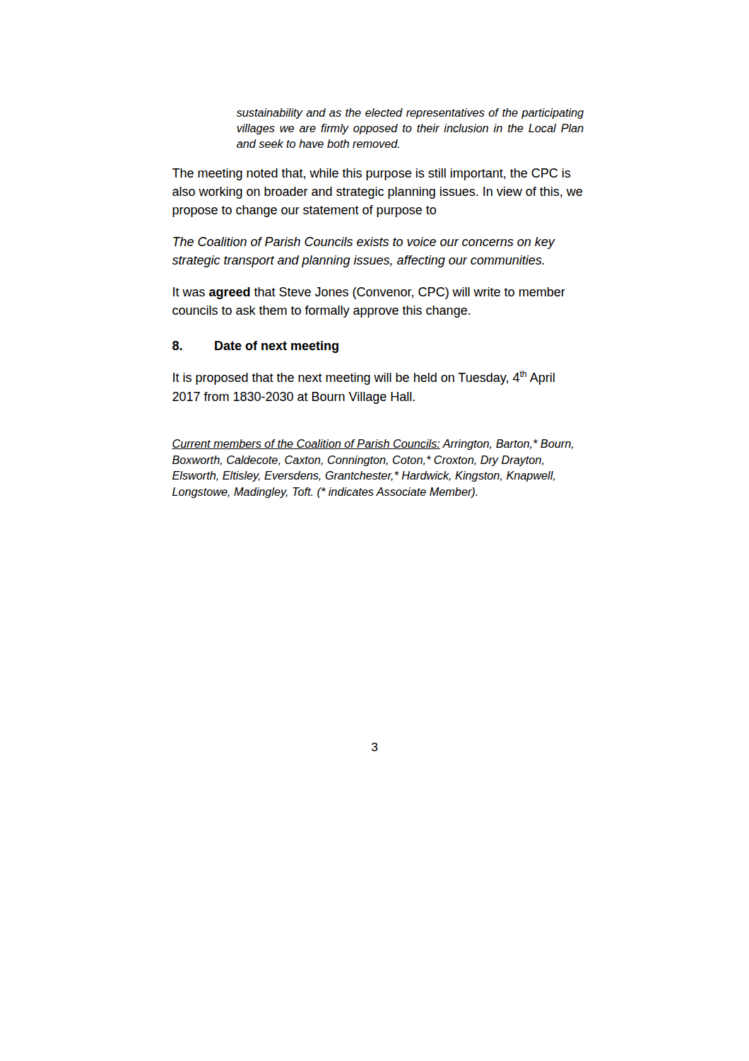sustainability and as the elected representatives of the participating villages we are firmly opposed to their inclusion in the Local Plan and seek to have both removed.
The meeting noted that, while this purpose is still important, the CPC is also working on broader and strategic planning issues. In view of this, we propose to change our statement of purpose to
The Coalition of Parish Councils exists to voice our concerns on key strategic transport and planning issues, affecting our communities.
It was agreed that Steve Jones (Convenor, CPC) will write to member councils to ask them to formally approve this change.
8. Date of next meeting
It is proposed that the next meeting will be held on Tuesday, 4th April 2017 from 1830-2030 at Bourn Village Hall.
Current members of the Coalition of Parish Councils: Arrington, Barton,* Bourn, Boxworth, Caldecote, Caxton, Connington, Coton,* Croxton, Dry Drayton, Elsworth, Eltisley, Eversdens, Grantchester,* Hardwick, Kingston, Knapwell, Longstowe, Madingley, Toft. (* indicates Associate Member).
3